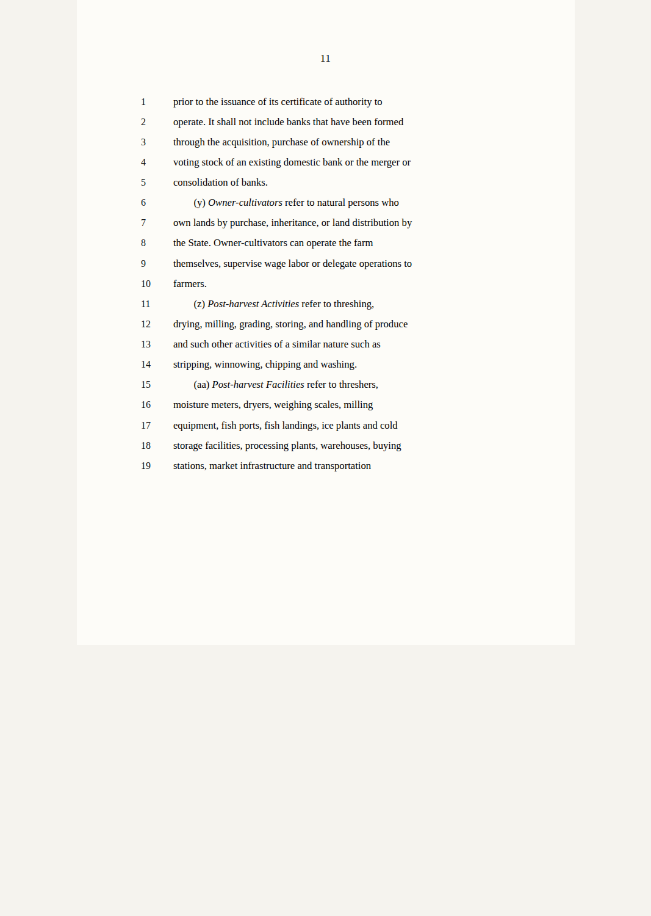11
prior to the issuance of its certificate of authority to
operate. It shall not include banks that have been formed
through the acquisition, purchase of ownership of the
voting stock of an existing domestic bank or the merger or
consolidation of banks.
(y) Owner-cultivators refer to natural persons who
own lands by purchase, inheritance, or land distribution by
the State. Owner-cultivators can operate the farm
themselves, supervise wage labor or delegate operations to
farmers.
(z) Post-harvest Activities refer to threshing,
drying, milling, grading, storing, and handling of produce
and such other activities of a similar nature such as
stripping, winnowing, chipping and washing.
(aa) Post-harvest Facilities refer to threshers,
moisture meters, dryers, weighing scales, milling
equipment, fish ports, fish landings, ice plants and cold
storage facilities, processing plants, warehouses, buying
stations, market infrastructure and transportation